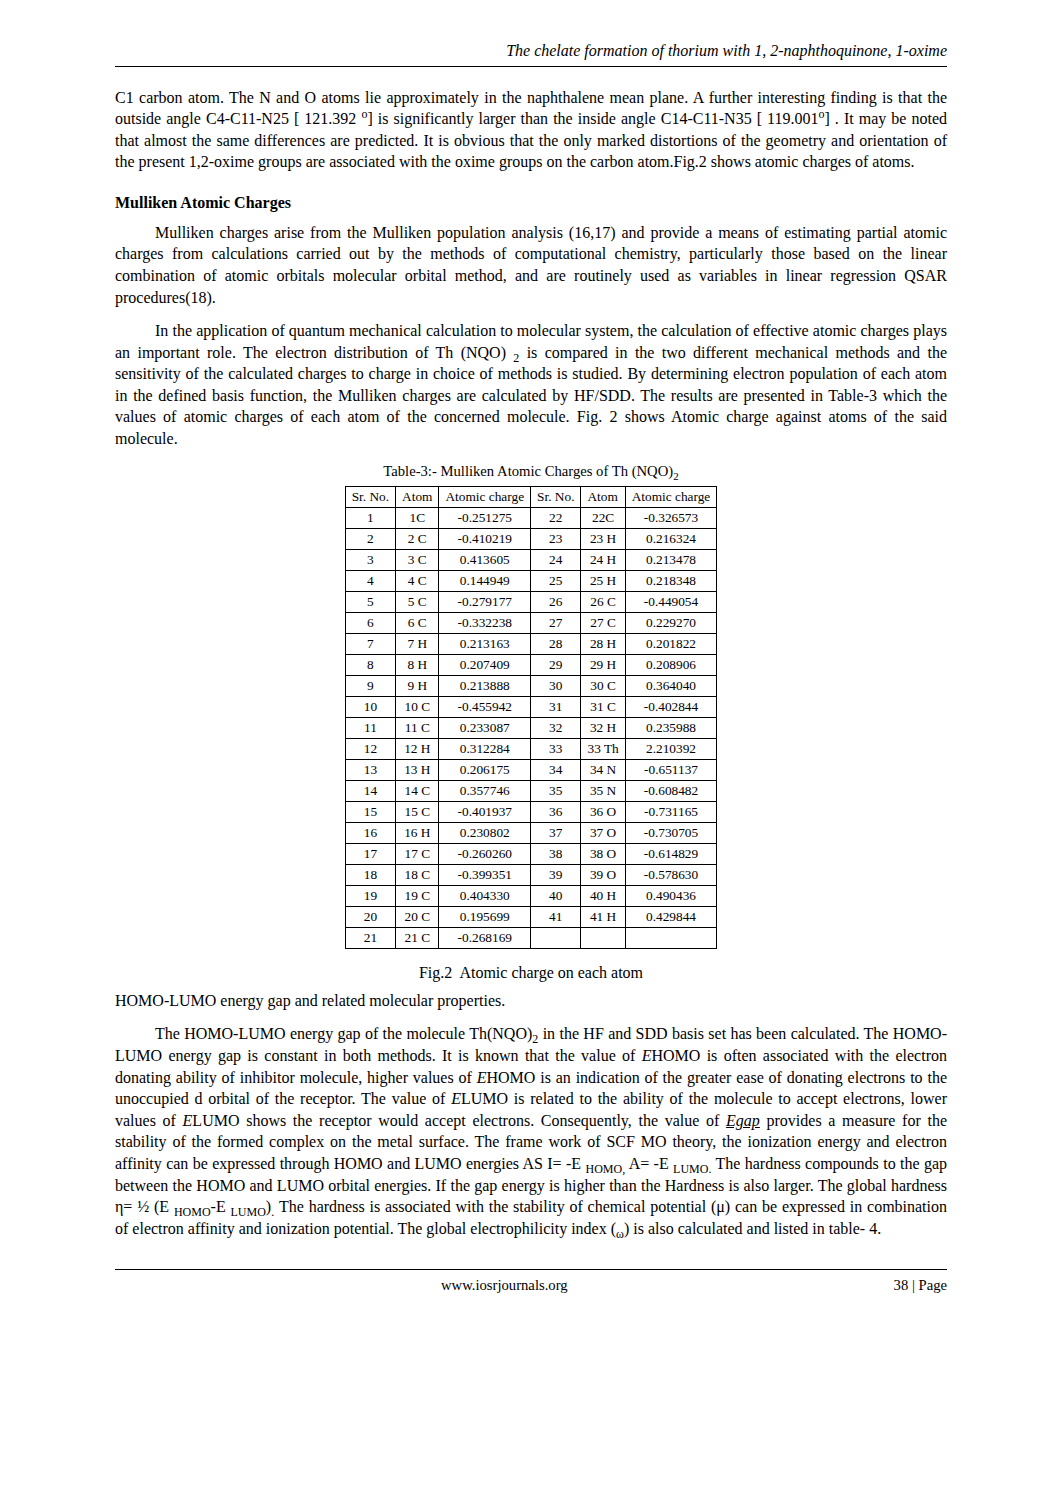The chelate formation of thorium with 1, 2-naphthoquinone, 1-oxime
C1 carbon atom. The N and O atoms lie approximately in the naphthalene mean plane. A further interesting finding is that the outside angle C4-C11-N25 [ 121.392 o] is significantly larger than the inside angle C14-C11-N35 [ 119.001o] . It may be noted that almost the same differences are predicted. It is obvious that the only marked distortions of the geometry and orientation of the present 1,2-oxime groups are associated with the oxime groups on the carbon atom.Fig.2 shows atomic charges of atoms.
Mulliken Atomic Charges
Mulliken charges arise from the Mulliken population analysis (16,17) and provide a means of estimating partial atomic charges from calculations carried out by the methods of computational chemistry, particularly those based on the linear combination of atomic orbitals molecular orbital method, and are routinely used as variables in linear regression QSAR procedures(18).
In the application of quantum mechanical calculation to molecular system, the calculation of effective atomic charges plays an important role. The electron distribution of Th (NQO) 2 is compared in the two different mechanical methods and the sensitivity of the calculated charges to charge in choice of methods is studied. By determining electron population of each atom in the defined basis function, the Mulliken charges are calculated by HF/SDD. The results are presented in Table-3 which the values of atomic charges of each atom of the concerned molecule. Fig. 2 shows Atomic charge against atoms of the said molecule.
Table-3:- Mulliken Atomic Charges of Th (NQO) 2
| Sr. No. | Atom | Atomic charge | Sr. No. | Atom | Atomic charge |
| --- | --- | --- | --- | --- | --- |
| 1 | 1C | -0.251275 | 22 | 22C | -0.326573 |
| 2 | 2 C | -0.410219 | 23 | 23 H | 0.216324 |
| 3 | 3 C | 0.413605 | 24 | 24 H | 0.213478 |
| 4 | 4 C | 0.144949 | 25 | 25 H | 0.218348 |
| 5 | 5 C | -0.279177 | 26 | 26 C | -0.449054 |
| 6 | 6 C | -0.332238 | 27 | 27 C | 0.229270 |
| 7 | 7 H | 0.213163 | 28 | 28 H | 0.201822 |
| 8 | 8 H | 0.207409 | 29 | 29 H | 0.208906 |
| 9 | 9 H | 0.213888 | 30 | 30 C | 0.364040 |
| 10 | 10 C | -0.455942 | 31 | 31 C | -0.402844 |
| 11 | 11 C | 0.233087 | 32 | 32 H | 0.235988 |
| 12 | 12 H | 0.312284 | 33 | 33 Th | 2.210392 |
| 13 | 13 H | 0.206175 | 34 | 34 N | -0.651137 |
| 14 | 14 C | 0.357746 | 35 | 35 N | -0.608482 |
| 15 | 15 C | -0.401937 | 36 | 36 O | -0.731165 |
| 16 | 16 H | 0.230802 | 37 | 37 O | -0.730705 |
| 17 | 17 C | -0.260260 | 38 | 38 O | -0.614829 |
| 18 | 18 C | -0.399351 | 39 | 39 O | -0.578630 |
| 19 | 19 C | 0.404330 | 40 | 40 H | 0.490436 |
| 20 | 20 C | 0.195699 | 41 | 41 H | 0.429844 |
| 21 | 21 C | -0.268169 | | | |
Fig.2 Atomic charge on each atom
HOMO-LUMO energy gap and related molecular properties.
The HOMO-LUMO energy gap of the molecule Th(NQO)2 in the HF and SDD basis set has been calculated. The HOMO-LUMO energy gap is constant in both methods. It is known that the value of EHOMO is often associated with the electron donating ability of inhibitor molecule, higher values of EHOMO is an indication of the greater ease of donating electrons to the unoccupied d orbital of the receptor. The value of ELUMO is related to the ability of the molecule to accept electrons, lower values of ELUMO shows the receptor would accept electrons. Consequently, the value of Egap provides a measure for the stability of the formed complex on the metal surface. The frame work of SCF MO theory, the ionization energy and electron affinity can be expressed through HOMO and LUMO energies AS I= -E HOMO, A= -E LUMO. The hardness compounds to the gap between the HOMO and LUMO orbital energies. If the gap energy is higher than the Hardness is also larger. The global hardness η= ½ (E HOMO-E LUMO). The hardness is associated with the stability of chemical potential (μ) can be expressed in combination of electron affinity and ionization potential. The global electrophilicity index (ω) is also calculated and listed in table- 4.
www.iosrjournals.org 38 | Page